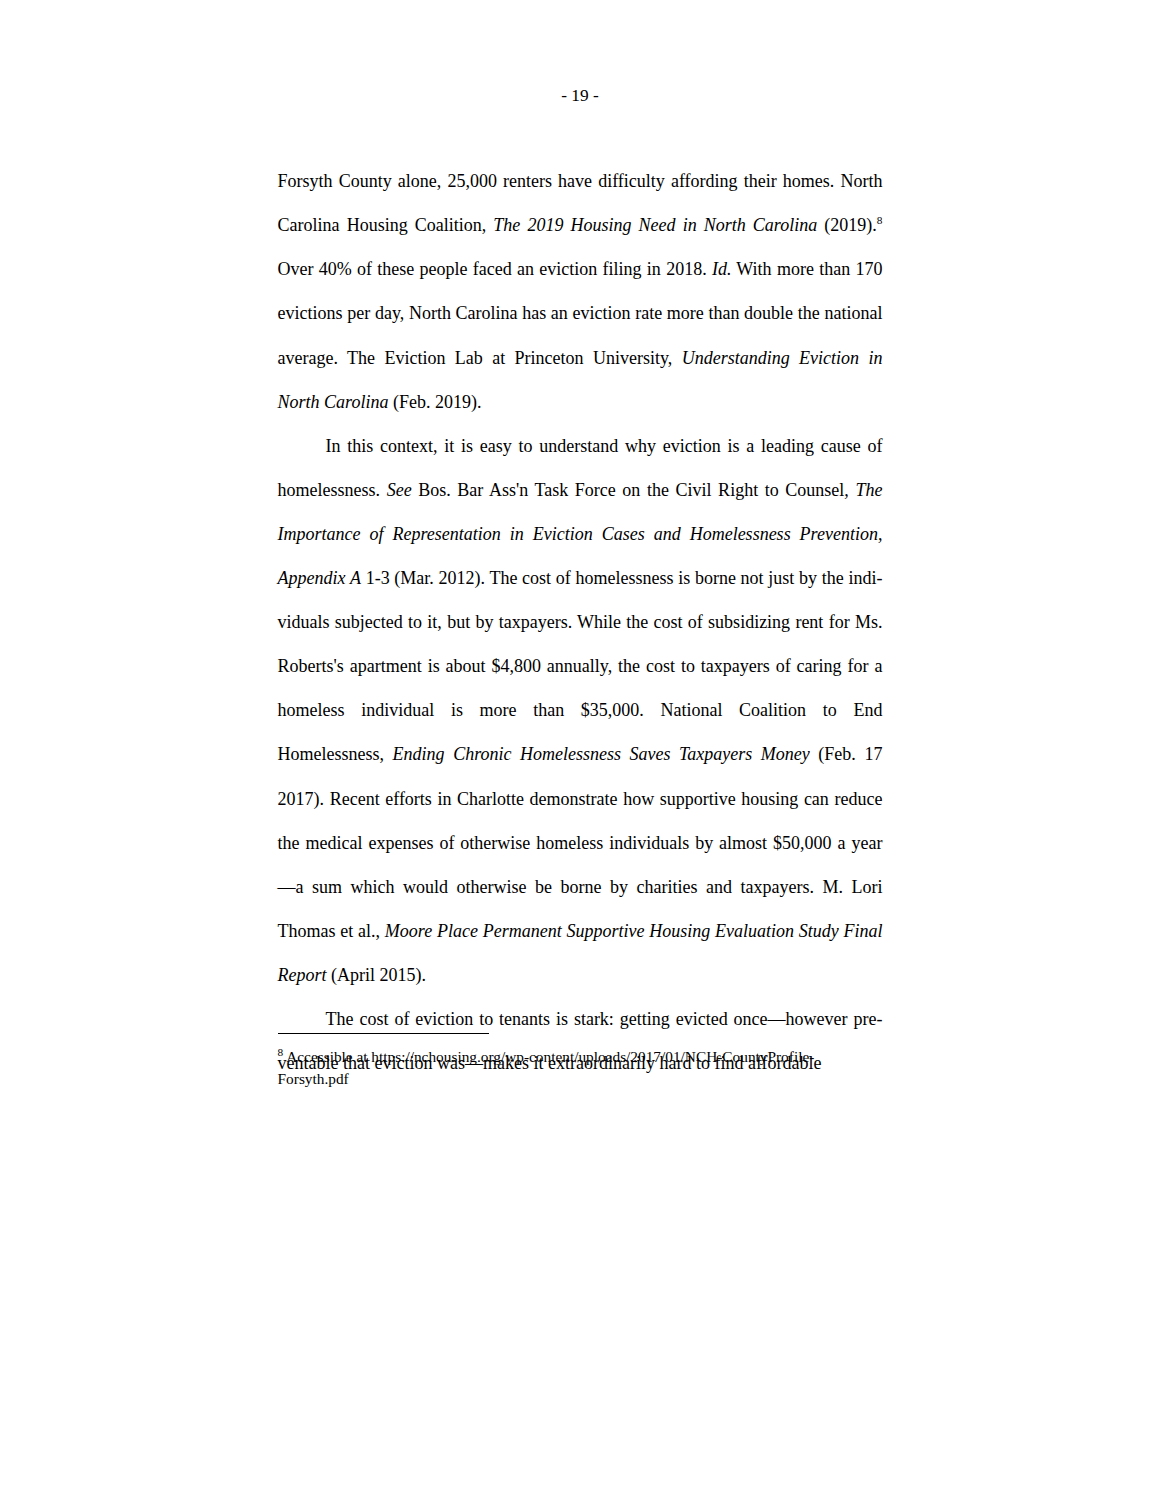- 19 -
Forsyth County alone, 25,000 renters have difficulty affording their homes. North Carolina Housing Coalition, The 2019 Housing Need in North Carolina (2019).8 Over 40% of these people faced an eviction filing in 2018. Id. With more than 170 evictions per day, North Carolina has an eviction rate more than double the national average. The Eviction Lab at Princeton University, Understanding Eviction in North Carolina (Feb. 2019).
In this context, it is easy to understand why eviction is a leading cause of homelessness. See Bos. Bar Ass'n Task Force on the Civil Right to Counsel, The Importance of Representation in Eviction Cases and Homelessness Prevention, Appendix A 1-3 (Mar. 2012). The cost of homelessness is borne not just by the individuals subjected to it, but by taxpayers. While the cost of subsidizing rent for Ms. Roberts's apartment is about $4,800 annually, the cost to taxpayers of caring for a homeless individual is more than $35,000. National Coalition to End Homelessness, Ending Chronic Homelessness Saves Taxpayers Money (Feb. 17 2017). Recent efforts in Charlotte demonstrate how supportive housing can reduce the medical expenses of otherwise homeless individuals by almost $50,000 a year—a sum which would otherwise be borne by charities and taxpayers. M. Lori Thomas et al., Moore Place Permanent Supportive Housing Evaluation Study Final Report (April 2015).
The cost of eviction to tenants is stark: getting evicted once—however preventable that eviction was—makes it extraordinarily hard to find affordable
8 Accessible at https://nchousing.org/wp-content/uploads/2017/01/NCH-CountyProfile-Forsyth.pdf